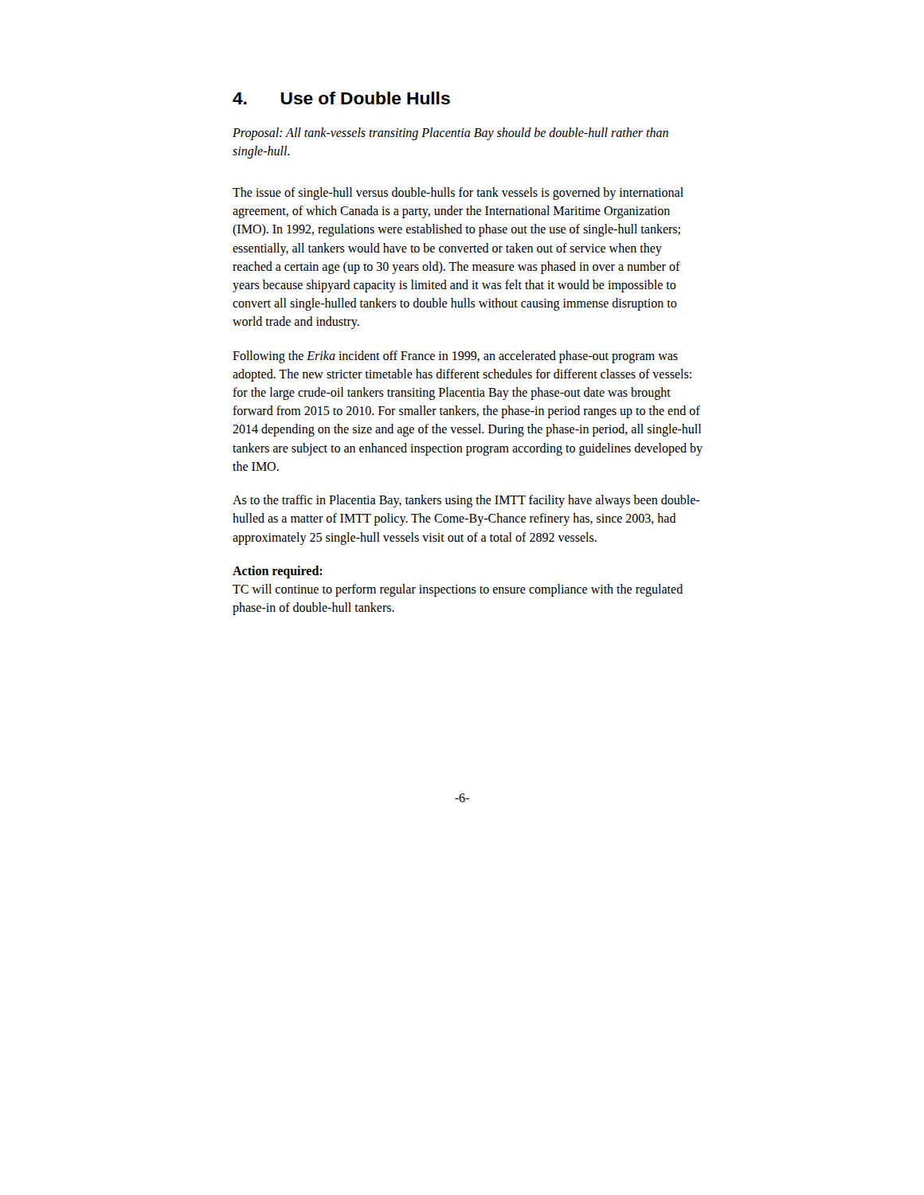4. Use of Double Hulls
Proposal: All tank-vessels transiting Placentia Bay should be double-hull rather than single-hull.
The issue of single-hull versus double-hulls for tank vessels is governed by international agreement, of which Canada is a party, under the International Maritime Organization (IMO). In 1992, regulations were established to phase out the use of single-hull tankers; essentially, all tankers would have to be converted or taken out of service when they reached a certain age (up to 30 years old). The measure was phased in over a number of years because shipyard capacity is limited and it was felt that it would be impossible to convert all single-hulled tankers to double hulls without causing immense disruption to world trade and industry.
Following the Erika incident off France in 1999, an accelerated phase-out program was adopted. The new stricter timetable has different schedules for different classes of vessels: for the large crude-oil tankers transiting Placentia Bay the phase-out date was brought forward from 2015 to 2010. For smaller tankers, the phase-in period ranges up to the end of 2014 depending on the size and age of the vessel. During the phase-in period, all single-hull tankers are subject to an enhanced inspection program according to guidelines developed by the IMO.
As to the traffic in Placentia Bay, tankers using the IMTT facility have always been double-hulled as a matter of IMTT policy. The Come-By-Chance refinery has, since 2003, had approximately 25 single-hull vessels visit out of a total of 2892 vessels.
Action required:
TC will continue to perform regular inspections to ensure compliance with the regulated phase-in of double-hull tankers.
-6-